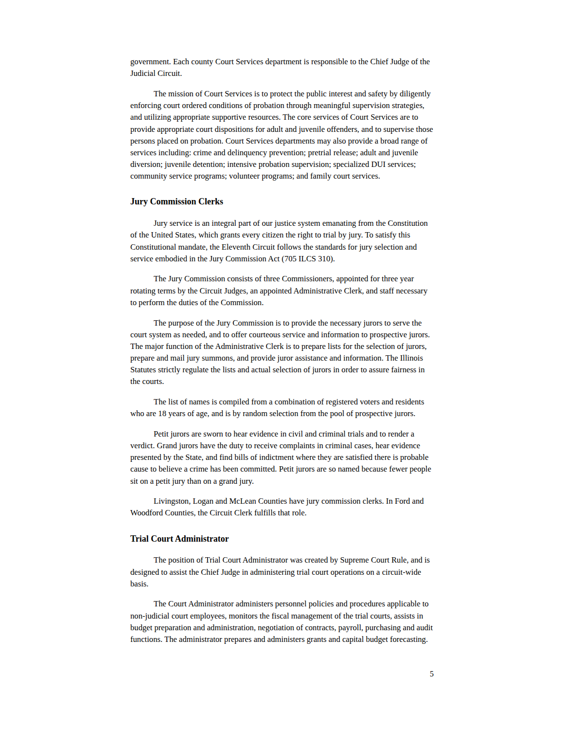government. Each county Court Services department is responsible to the Chief Judge of the Judicial Circuit.
The mission of Court Services is to protect the public interest and safety by diligently enforcing court ordered conditions of probation through meaningful supervision strategies, and utilizing appropriate supportive resources. The core services of Court Services are to provide appropriate court dispositions for adult and juvenile offenders, and to supervise those persons placed on probation. Court Services departments may also provide a broad range of services including: crime and delinquency prevention; pretrial release; adult and juvenile diversion; juvenile detention; intensive probation supervision; specialized DUI services; community service programs; volunteer programs; and family court services.
Jury Commission Clerks
Jury service is an integral part of our justice system emanating from the Constitution of the United States, which grants every citizen the right to trial by jury. To satisfy this Constitutional mandate, the Eleventh Circuit follows the standards for jury selection and service embodied in the Jury Commission Act (705 ILCS 310).
The Jury Commission consists of three Commissioners, appointed for three year rotating terms by the Circuit Judges, an appointed Administrative Clerk, and staff necessary to perform the duties of the Commission.
The purpose of the Jury Commission is to provide the necessary jurors to serve the court system as needed, and to offer courteous service and information to prospective jurors. The major function of the Administrative Clerk is to prepare lists for the selection of jurors, prepare and mail jury summons, and provide juror assistance and information. The Illinois Statutes strictly regulate the lists and actual selection of jurors in order to assure fairness in the courts.
The list of names is compiled from a combination of registered voters and residents who are 18 years of age, and is by random selection from the pool of prospective jurors.
Petit jurors are sworn to hear evidence in civil and criminal trials and to render a verdict. Grand jurors have the duty to receive complaints in criminal cases, hear evidence presented by the State, and find bills of indictment where they are satisfied there is probable cause to believe a crime has been committed. Petit jurors are so named because fewer people sit on a petit jury than on a grand jury.
Livingston, Logan and McLean Counties have jury commission clerks. In Ford and Woodford Counties, the Circuit Clerk fulfills that role.
Trial Court Administrator
The position of Trial Court Administrator was created by Supreme Court Rule, and is designed to assist the Chief Judge in administering trial court operations on a circuit-wide basis.
The Court Administrator administers personnel policies and procedures applicable to non-judicial court employees, monitors the fiscal management of the trial courts, assists in budget preparation and administration, negotiation of contracts, payroll, purchasing and audit functions. The administrator prepares and administers grants and capital budget forecasting.
5